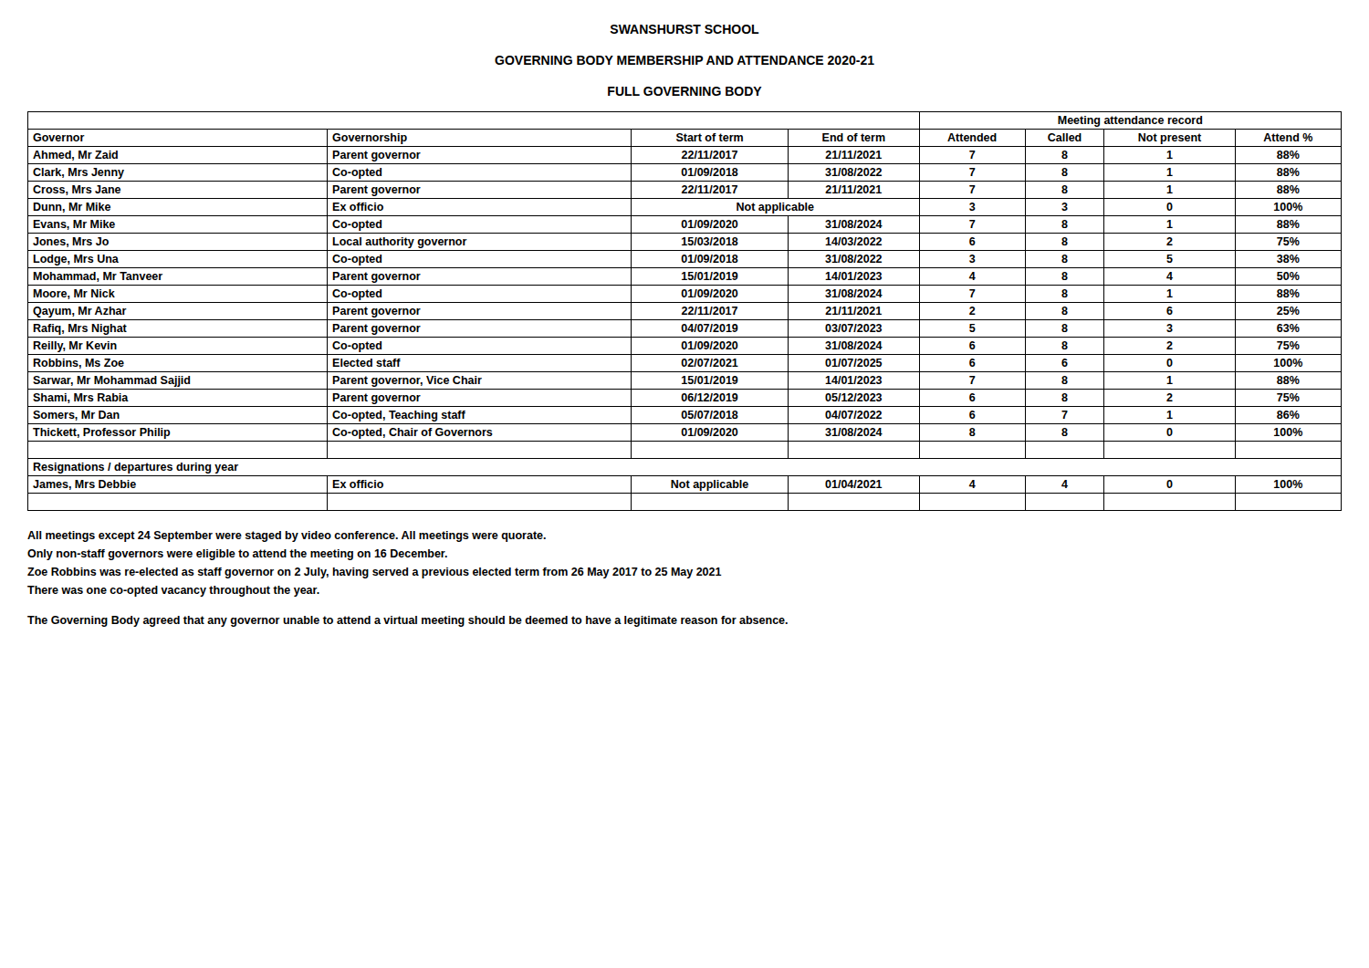SWANSHURST SCHOOL
GOVERNING BODY MEMBERSHIP AND ATTENDANCE 2020-21
FULL GOVERNING BODY
| | | | | Meeting attendance record |
| --- | --- | --- | --- | --- |
| Governor | Governorship | Start of term | End of term | Attended | Called | Not present | Attend % |
| Ahmed, Mr Zaid | Parent governor | 22/11/2017 | 21/11/2021 | 7 | 8 | 1 | 88% |
| Clark, Mrs Jenny | Co-opted | 01/09/2018 | 31/08/2022 | 7 | 8 | 1 | 88% |
| Cross, Mrs Jane | Parent governor | 22/11/2017 | 21/11/2021 | 7 | 8 | 1 | 88% |
| Dunn, Mr Mike | Ex officio | Not applicable | 3 | 3 | 0 | 100% |
| Evans, Mr Mike | Co-opted | 01/09/2020 | 31/08/2024 | 7 | 8 | 1 | 88% |
| Jones, Mrs Jo | Local authority governor | 15/03/2018 | 14/03/2022 | 6 | 8 | 2 | 75% |
| Lodge, Mrs Una | Co-opted | 01/09/2018 | 31/08/2022 | 3 | 8 | 5 | 38% |
| Mohammad, Mr Tanveer | Parent governor | 15/01/2019 | 14/01/2023 | 4 | 8 | 4 | 50% |
| Moore, Mr Nick | Co-opted | 01/09/2020 | 31/08/2024 | 7 | 8 | 1 | 88% |
| Qayum, Mr Azhar | Parent governor | 22/11/2017 | 21/11/2021 | 2 | 8 | 6 | 25% |
| Rafiq, Mrs Nighat | Parent governor | 04/07/2019 | 03/07/2023 | 5 | 8 | 3 | 63% |
| Reilly, Mr Kevin | Co-opted | 01/09/2020 | 31/08/2024 | 6 | 8 | 2 | 75% |
| Robbins, Ms Zoe | Elected staff | 02/07/2021 | 01/07/2025 | 6 | 6 | 0 | 100% |
| Sarwar, Mr Mohammad Sajjid | Parent governor, Vice Chair | 15/01/2019 | 14/01/2023 | 7 | 8 | 1 | 88% |
| Shami, Mrs Rabia | Parent governor | 06/12/2019 | 05/12/2023 | 6 | 8 | 2 | 75% |
| Somers, Mr Dan | Co-opted, Teaching staff | 05/07/2018 | 04/07/2022 | 6 | 7 | 1 | 86% |
| Thickett, Professor Philip | Co-opted, Chair of Governors | 01/09/2020 | 31/08/2024 | 8 | 8 | 0 | 100% |
| Resignations / departures during year |
| James, Mrs Debbie | Ex officio | Not applicable | 01/04/2021 | 4 | 4 | 0 | 100% |
All meetings except 24 September were staged by video conference. All meetings were quorate.
Only non-staff governors were eligible to attend the meeting on 16 December.
Zoe Robbins was re-elected as staff governor on 2 July, having served a previous elected term from 26 May 2017 to 25 May 2021
There was one co-opted vacancy throughout the year.
The Governing Body agreed that any governor unable to attend a virtual meeting should be deemed to have a legitimate reason for absence.